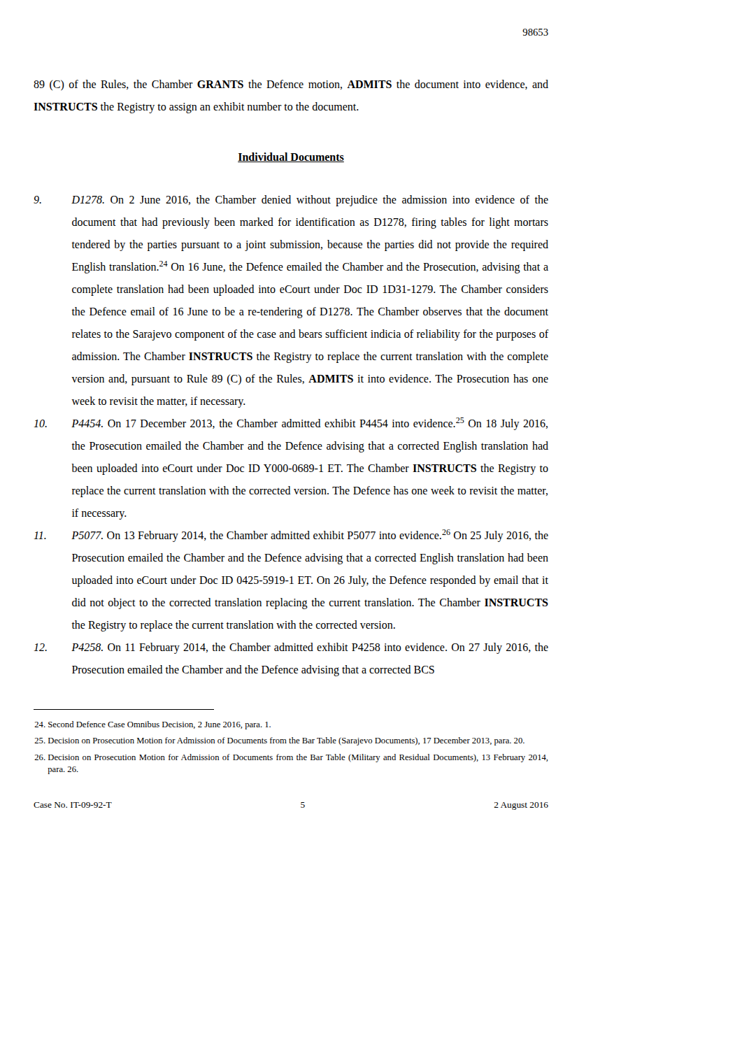98653
89 (C) of the Rules, the Chamber GRANTS the Defence motion, ADMITS the document into evidence, and INSTRUCTS the Registry to assign an exhibit number to the document.
Individual Documents
9.
D1278. On 2 June 2016, the Chamber denied without prejudice the admission into evidence of the document that had previously been marked for identification as D1278, firing tables for light mortars tendered by the parties pursuant to a joint submission, because the parties did not provide the required English translation.24 On 16 June, the Defence emailed the Chamber and the Prosecution, advising that a complete translation had been uploaded into eCourt under Doc ID 1D31-1279. The Chamber considers the Defence email of 16 June to be a re-tendering of D1278. The Chamber observes that the document relates to the Sarajevo component of the case and bears sufficient indicia of reliability for the purposes of admission. The Chamber INSTRUCTS the Registry to replace the current translation with the complete version and, pursuant to Rule 89 (C) of the Rules, ADMITS it into evidence. The Prosecution has one week to revisit the matter, if necessary.
10.
P4454. On 17 December 2013, the Chamber admitted exhibit P4454 into evidence.25 On 18 July 2016, the Prosecution emailed the Chamber and the Defence advising that a corrected English translation had been uploaded into eCourt under Doc ID Y000-0689-1 ET. The Chamber INSTRUCTS the Registry to replace the current translation with the corrected version. The Defence has one week to revisit the matter, if necessary.
11.
P5077. On 13 February 2014, the Chamber admitted exhibit P5077 into evidence.26 On 25 July 2016, the Prosecution emailed the Chamber and the Defence advising that a corrected English translation had been uploaded into eCourt under Doc ID 0425-5919-1 ET. On 26 July, the Defence responded by email that it did not object to the corrected translation replacing the current translation. The Chamber INSTRUCTS the Registry to replace the current translation with the corrected version.
12.
P4258. On 11 February 2014, the Chamber admitted exhibit P4258 into evidence. On 27 July 2016, the Prosecution emailed the Chamber and the Defence advising that a corrected BCS
Second Defence Case Omnibus Decision, 2 June 2016, para. 1.
Decision on Prosecution Motion for Admission of Documents from the Bar Table (Sarajevo Documents), 17 December 2013, para. 20.
Decision on Prosecution Motion for Admission of Documents from the Bar Table (Military and Residual Documents), 13 February 2014, para. 26.
Case No. IT-09-92-T
5
2 August 2016